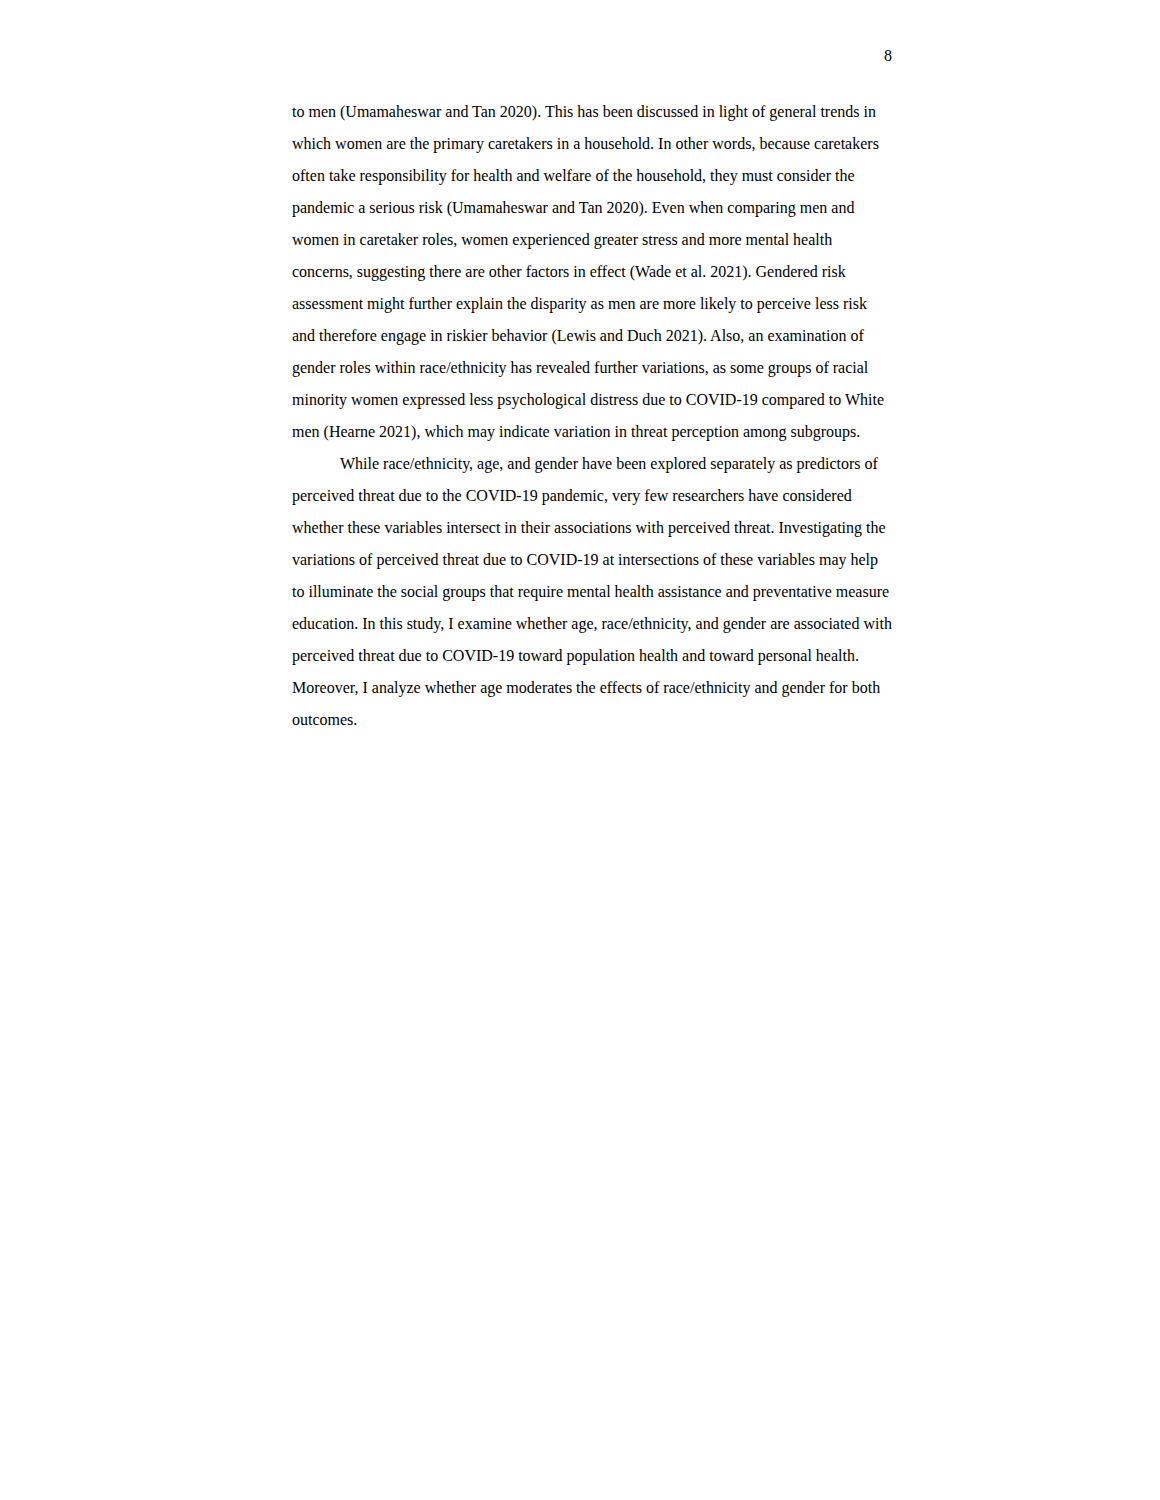8
to men (Umamaheswar and Tan 2020). This has been discussed in light of general trends in which women are the primary caretakers in a household. In other words, because caretakers often take responsibility for health and welfare of the household, they must consider the pandemic a serious risk (Umamaheswar and Tan 2020). Even when comparing men and women in caretaker roles, women experienced greater stress and more mental health concerns, suggesting there are other factors in effect (Wade et al. 2021). Gendered risk assessment might further explain the disparity as men are more likely to perceive less risk and therefore engage in riskier behavior (Lewis and Duch 2021). Also, an examination of gender roles within race/ethnicity has revealed further variations, as some groups of racial minority women expressed less psychological distress due to COVID-19 compared to White men (Hearne 2021), which may indicate variation in threat perception among subgroups.
While race/ethnicity, age, and gender have been explored separately as predictors of perceived threat due to the COVID-19 pandemic, very few researchers have considered whether these variables intersect in their associations with perceived threat. Investigating the variations of perceived threat due to COVID-19 at intersections of these variables may help to illuminate the social groups that require mental health assistance and preventative measure education. In this study, I examine whether age, race/ethnicity, and gender are associated with perceived threat due to COVID-19 toward population health and toward personal health. Moreover, I analyze whether age moderates the effects of race/ethnicity and gender for both outcomes.